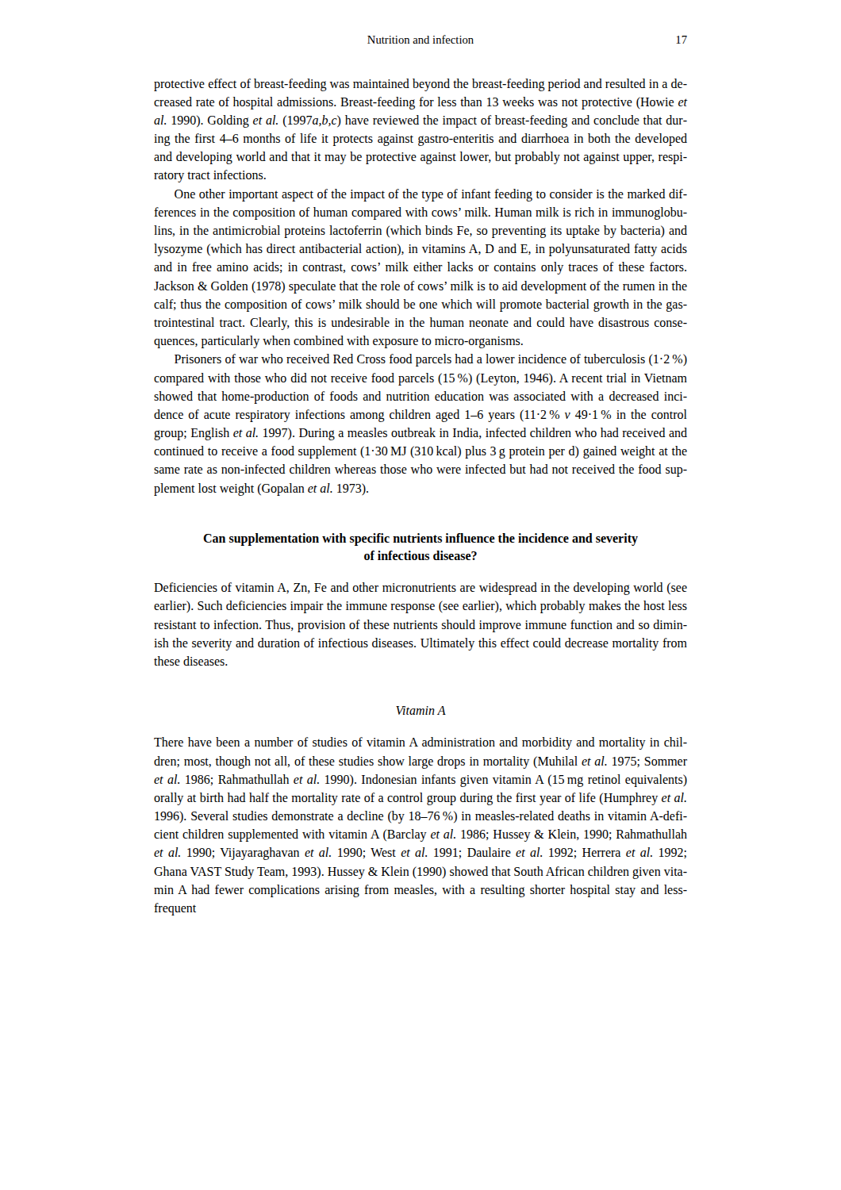Nutrition and infection 17
protective effect of breast-feeding was maintained beyond the breast-feeding period and resulted in a decreased rate of hospital admissions. Breast-feeding for less than 13 weeks was not protective (Howie et al. 1990). Golding et al. (1997a,b,c) have reviewed the impact of breast-feeding and conclude that during the first 4–6 months of life it protects against gastro-enteritis and diarrhoea in both the developed and developing world and that it may be protective against lower, but probably not against upper, respiratory tract infections.
One other important aspect of the impact of the type of infant feeding to consider is the marked differences in the composition of human compared with cows’ milk. Human milk is rich in immunoglobulins, in the antimicrobial proteins lactoferrin (which binds Fe, so preventing its uptake by bacteria) and lysozyme (which has direct antibacterial action), in vitamins A, D and E, in polyunsaturated fatty acids and in free amino acids; in contrast, cows’ milk either lacks or contains only traces of these factors. Jackson & Golden (1978) speculate that the role of cows’ milk is to aid development of the rumen in the calf; thus the composition of cows’ milk should be one which will promote bacterial growth in the gastrointestinal tract. Clearly, this is undesirable in the human neonate and could have disastrous consequences, particularly when combined with exposure to micro-organisms.
Prisoners of war who received Red Cross food parcels had a lower incidence of tuberculosis (1·2 %) compared with those who did not receive food parcels (15 %) (Leyton, 1946). A recent trial in Vietnam showed that home-production of foods and nutrition education was associated with a decreased incidence of acute respiratory infections among children aged 1–6 years (11·2 % v 49·1 % in the control group; English et al. 1997). During a measles outbreak in India, infected children who had received and continued to receive a food supplement (1·30 MJ (310 kcal) plus 3 g protein per d) gained weight at the same rate as non-infected children whereas those who were infected but had not received the food supplement lost weight (Gopalan et al. 1973).
Can supplementation with specific nutrients influence the incidence and severity
of infectious disease?
Deficiencies of vitamin A, Zn, Fe and other micronutrients are widespread in the developing world (see earlier). Such deficiencies impair the immune response (see earlier), which probably makes the host less resistant to infection. Thus, provision of these nutrients should improve immune function and so diminish the severity and duration of infectious diseases. Ultimately this effect could decrease mortality from these diseases.
Vitamin A
There have been a number of studies of vitamin A administration and morbidity and mortality in children; most, though not all, of these studies show large drops in mortality (Muhilal et al. 1975; Sommer et al. 1986; Rahmathullah et al. 1990). Indonesian infants given vitamin A (15 mg retinol equivalents) orally at birth had half the mortality rate of a control group during the first year of life (Humphrey et al. 1996). Several studies demonstrate a decline (by 18–76 %) in measles-related deaths in vitamin A-deficient children supplemented with vitamin A (Barclay et al. 1986; Hussey & Klein, 1990; Rahmathullah et al. 1990; Vijayaraghavan et al. 1990; West et al. 1991; Daulaire et al. 1992; Herrera et al. 1992; Ghana VAST Study Team, 1993). Hussey & Klein (1990) showed that South African children given vitamin A had fewer complications arising from measles, with a resulting shorter hospital stay and less-frequent